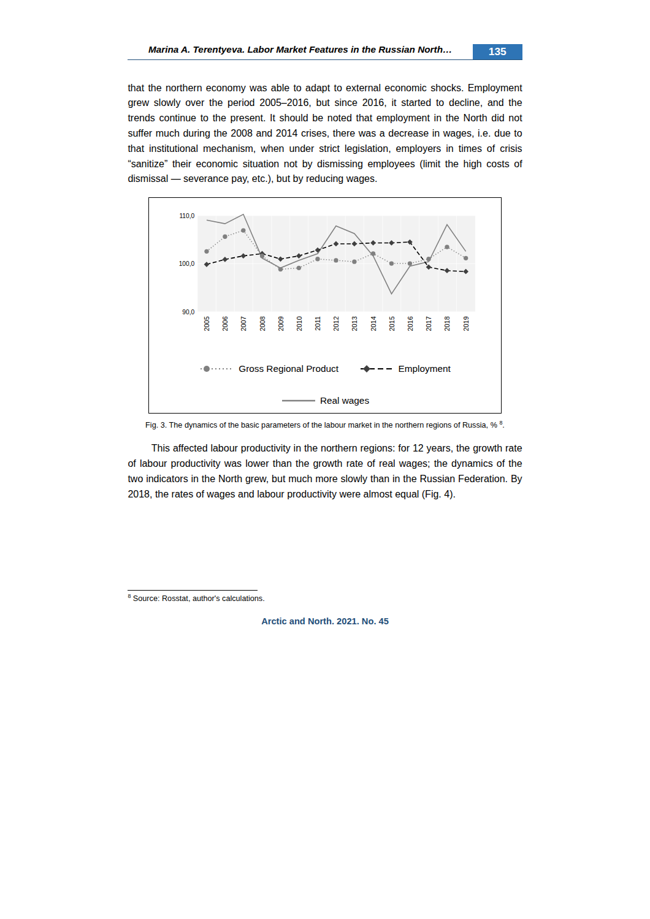Marina A. Terentyeva. Labor Market Features in the Russian North…
135
that the northern economy was able to adapt to external economic shocks. Employment grew slowly over the period 2005–2016, but since 2016, it started to decline, and the trends continue to the present. It should be noted that employment in the North did not suffer much during the 2008 and 2014 crises, there was a decrease in wages, i.e. due to that institutional mechanism, when under strict legislation, employers in times of crisis “sanitize” their economic situation not by dismissing employees (limit the high costs of dismissal — severance pay, etc.), but by reducing wages.
110,0 100,0 90,0 2005 2006 2007 2008 2009 2010 2011 2012 2013 2014 2015 2016 2017 2018 2019
Gross Regional Product
Employment
Real wages
Fig. 3. The dynamics of the basic parameters of the labour market in the northern regions of Russia, % 8.
This affected labour productivity in the northern regions: for 12 years, the growth rate of labour productivity was lower than the growth rate of real wages; the dynamics of the two indicators in the North grew, but much more slowly than in the Russian Federation. By 2018, the rates of wages and labour productivity were almost equal (Fig. 4).
8 Source: Rosstat, author's calculations.
Arctic and North. 2021. No. 45